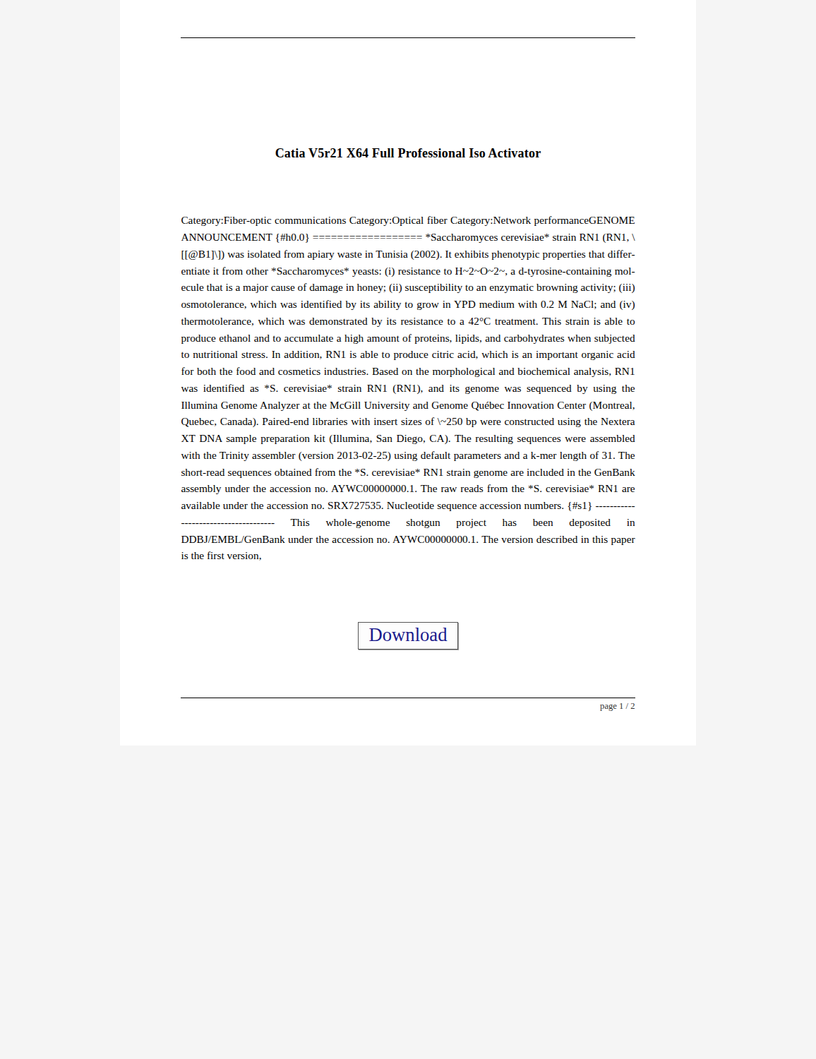Catia V5r21 X64 Full Professional Iso Activator
Category:Fiber-optic communications Category:Optical fiber Category:Network performanceGENOME ANNOUNCEMENT {#h0.0} ================== *Saccharomyces cerevisiae* strain RN1 (RN1, \[[@B1]\]) was isolated from apiary waste in Tunisia (2002). It exhibits phenotypic properties that differentiate it from other *Saccharomyces* yeasts: (i) resistance to H~2~O~2~, a d-tyrosine-containing molecule that is a major cause of damage in honey; (ii) susceptibility to an enzymatic browning activity; (iii) osmotolerance, which was identified by its ability to grow in YPD medium with 0.2 M NaCl; and (iv) thermotolerance, which was demonstrated by its resistance to a 42°C treatment. This strain is able to produce ethanol and to accumulate a high amount of proteins, lipids, and carbohydrates when subjected to nutritional stress. In addition, RN1 is able to produce citric acid, which is an important organic acid for both the food and cosmetics industries. Based on the morphological and biochemical analysis, RN1 was identified as *S. cerevisiae* strain RN1 (RN1), and its genome was sequenced by using the Illumina Genome Analyzer at the McGill University and Genome Québec Innovation Center (Montreal, Quebec, Canada). Paired-end libraries with insert sizes of \~250 bp were constructed using the Nextera XT DNA sample preparation kit (Illumina, San Diego, CA). The resulting sequences were assembled with the Trinity assembler (version 2013-02-25) using default parameters and a k-mer length of 31. The short-read sequences obtained from the *S. cerevisiae* RN1 strain genome are included in the GenBank assembly under the accession no. AYWC00000000.1. The raw reads from the *S. cerevisiae* RN1 are available under the accession no. SRX727535. Nucleotide sequence accession numbers. {#s1} ------------------------------------- This whole-genome shotgun project has been deposited in DDBJ/EMBL/GenBank under the accession no. AYWC00000000.1. The version described in this paper is the first version,
Download
page 1 / 2